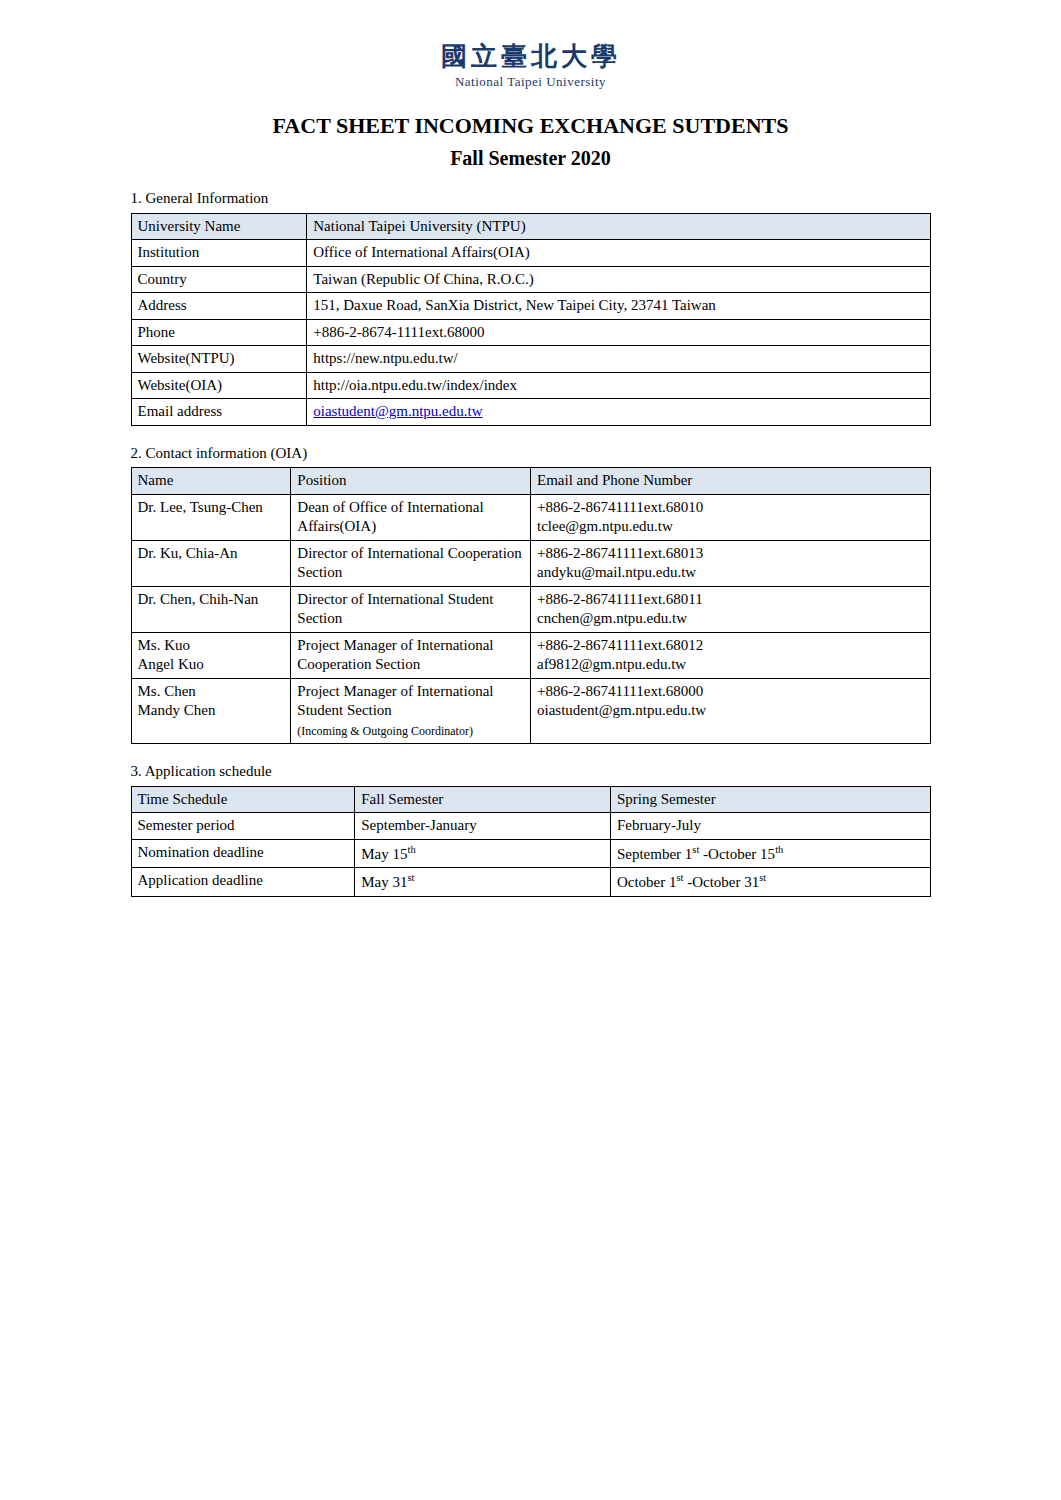國立臺北大學
National Taipei University
FACT SHEET INCOMING EXCHANGE SUTDENTS
Fall Semester 2020
1. General Information
| University Name | National Taipei University (NTPU) |
| Institution | Office of International Affairs(OIA) |
| Country | Taiwan (Republic Of China, R.O.C.) |
| Address | 151, Daxue Road, SanXia District, New Taipei City, 23741 Taiwan |
| Phone | +886-2-8674-1111ext.68000 |
| Website(NTPU) | https://new.ntpu.edu.tw/ |
| Website(OIA) | http://oia.ntpu.edu.tw/index/index |
| Email address | oiastudent@gm.ntpu.edu.tw |
2. Contact information (OIA)
| Name | Position | Email and Phone Number |
| Dr. Lee, Tsung-Chen | Dean of Office of International Affairs(OIA) | +886-2-86741111ext.68010 tclee@gm.ntpu.edu.tw |
| Dr. Ku, Chia-An | Director of International Cooperation Section | +886-2-86741111ext.68013 andyku@mail.ntpu.edu.tw |
| Dr. Chen, Chih-Nan | Director of International Student Section | +886-2-86741111ext.68011 cnchen@gm.ntpu.edu.tw |
| Ms. Kuo Angel Kuo | Project Manager of International Cooperation Section | +886-2-86741111ext.68012 af9812@gm.ntpu.edu.tw |
| Ms. Chen Mandy Chen | Project Manager of International Student Section (Incoming & Outgoing Coordinator) | +886-2-86741111ext.68000 oiastudent@gm.ntpu.edu.tw |
3. Application schedule
| Time Schedule | Fall Semester | Spring Semester |
| Semester period | September-January | February-July |
| Nomination deadline | May 15 th | September 1 st -October 15 th |
| Application deadline | May 31 st | October 1 st -October 31 st |